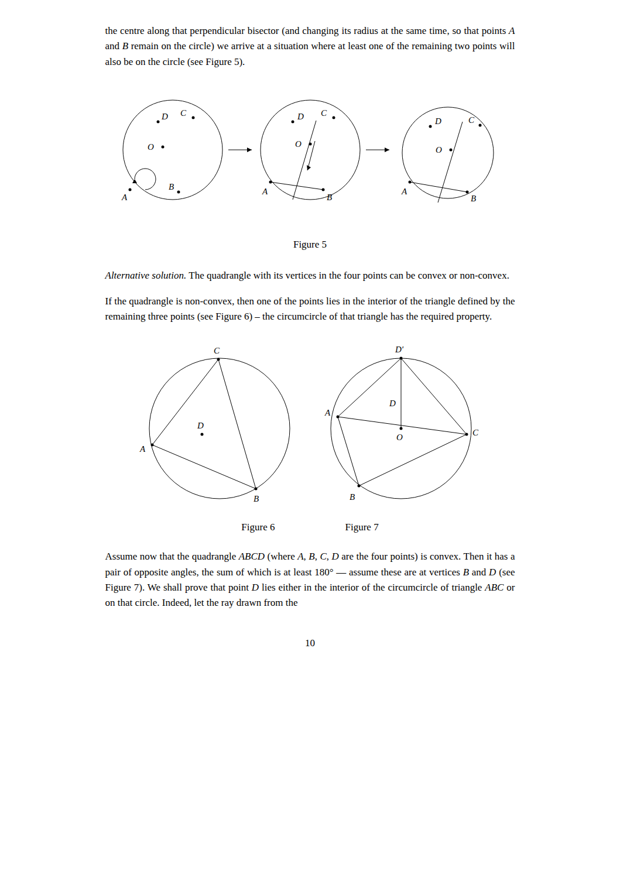the centre along that perpendicular bisector (and changing its radius at the same time, so that points A and B remain on the circle) we arrive at a situation where at least one of the remaining two points will also be on the circle (see Figure 5).
D C O A B D C O A B D C O A B
Figure 5
Alternative solution. The quadrangle with its vertices in the four points can be convex or non-convex.
If the quadrangle is non-convex, then one of the points lies in the interior of the triangle defined by the remaining three points (see Figure 6) – the circumcircle of that triangle has the required property.
A C B D D′ A C B O D
Figure 6 Figure 7
Assume now that the quadrangle ABCD (where A, B, C, D are the four points) is convex. Then it has a pair of opposite angles, the sum of which is at least 180° — assume these are at vertices B and D (see Figure 7). We shall prove that point D lies either in the interior of the circumcircle of triangle ABC or on that circle. Indeed, let the ray drawn from the
10